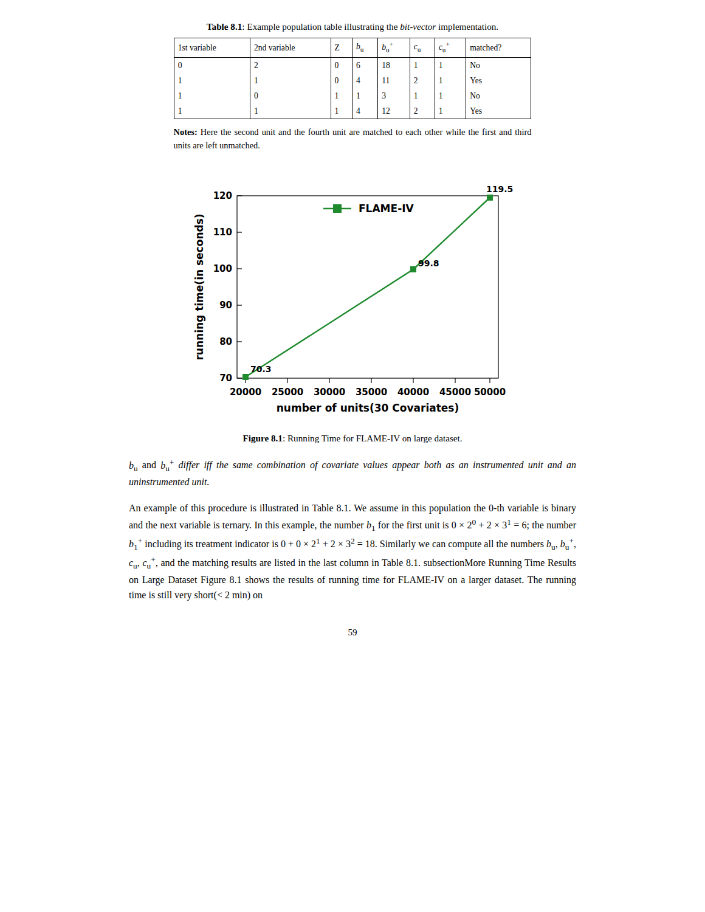Table 8.1: Example population table illustrating the bit-vector implementation.
| 1st variable | 2nd variable | Z | b u | b u + | c u | c u + | matched? |
| --- | --- | --- | --- | --- | --- | --- | --- |
| 0 | 2 | 0 | 6 | 18 | 1 | 1 | No |
| 1 | 1 | 0 | 4 | 11 | 2 | 1 | Yes |
| 1 | 0 | 1 | 1 | 3 | 1 | 1 | No |
| 1 | 1 | 1 | 4 | 12 | 2 | 1 | Yes |
Notes: Here the second unit and the fourth unit are matched to each other while the first and third units are left unmatched.
70 80 90 100 110 120 20000 25000 30000 35000 40000 45000 50000 number of units(30 Covariates) running time(in seconds) 70.3 99.8 119.5 FLAME-IV
Figure 8.1: Running Time for FLAME-IV on large dataset.
bu and bu+ differ iff the same combination of covariate values appear both as an instrumented unit and an uninstrumented unit.
An example of this procedure is illustrated in Table 8.1. We assume in this population the 0-th variable is binary and the next variable is ternary. In this example, the number b1 for the first unit is 0 × 20 + 2 × 31 = 6; the number b1+ including its treatment indicator is 0 + 0 × 21 + 2 × 32 = 18. Similarly we can compute all the numbers bu, bu+, cu, cu+, and the matching results are listed in the last column in Table 8.1. subsectionMore Running Time Results on Large Dataset Figure 8.1 shows the results of running time for FLAME-IV on a larger dataset. The running time is still very short(< 2 min) on
59